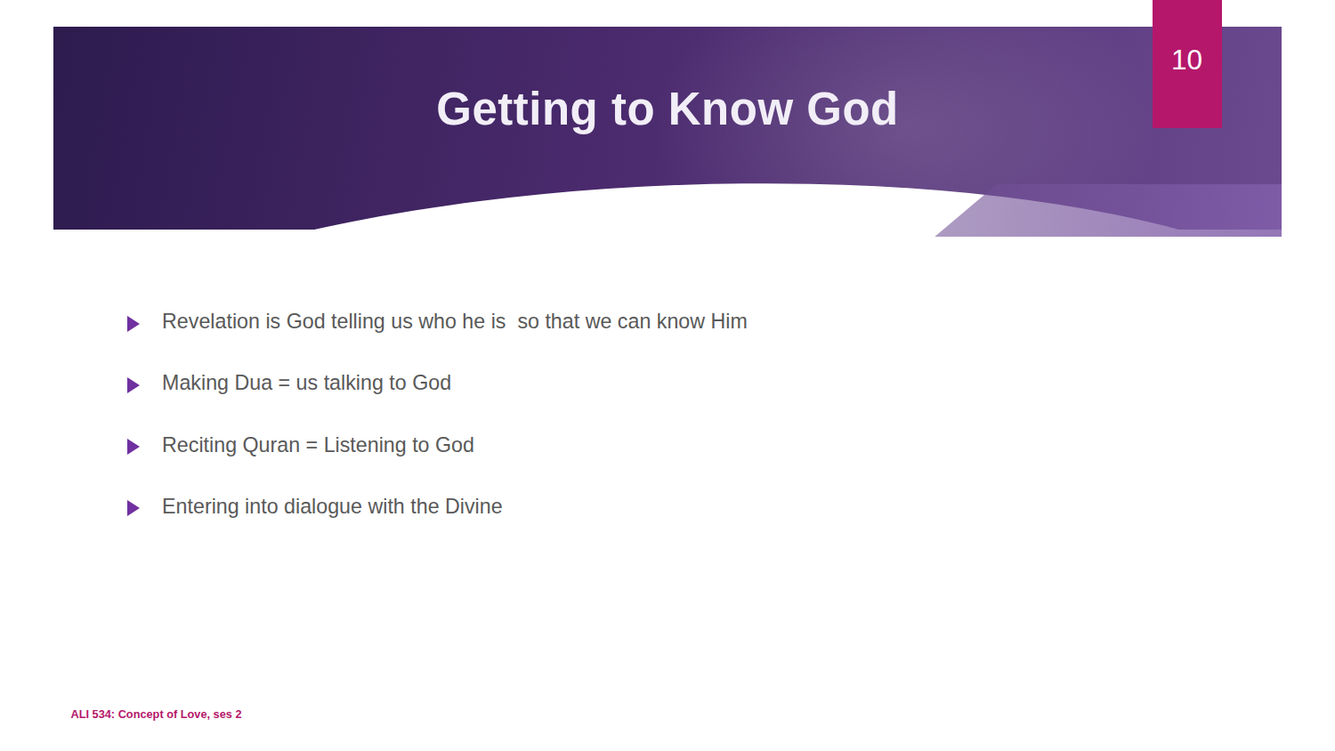10
Getting to Know God
Revelation is God telling us who he is so that we can know Him
Making Dua = us talking to God
Reciting Quran = Listening to God
Entering into dialogue with the Divine
ALI 534: Concept of Love, ses 2